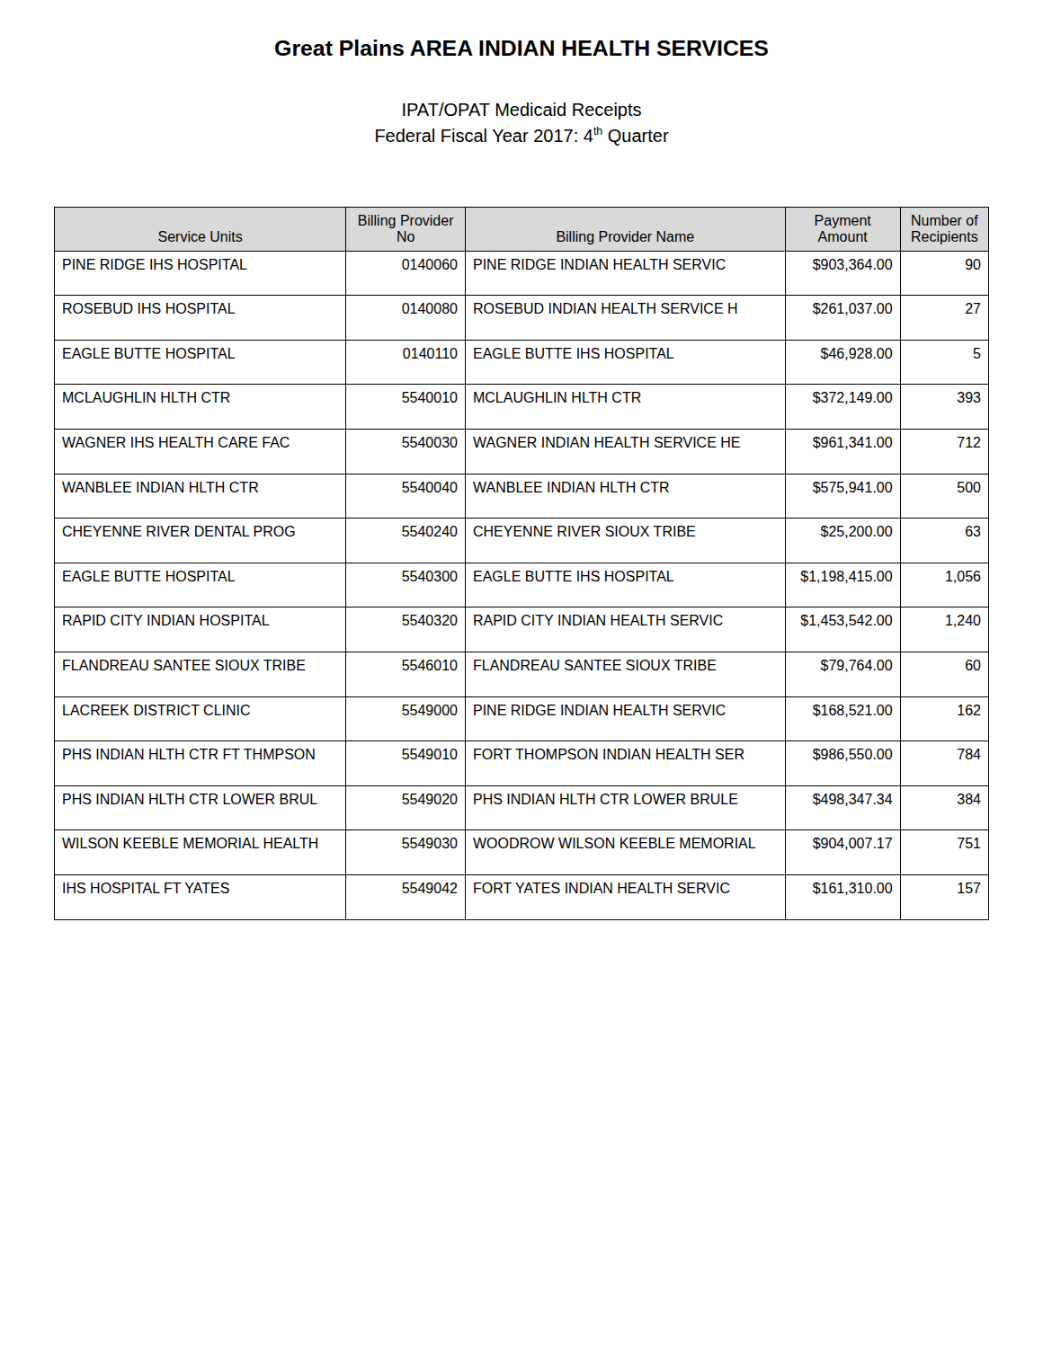Great Plains AREA INDIAN HEALTH SERVICES
IPAT/OPAT Medicaid Receipts
Federal Fiscal Year 2017: 4th Quarter
| Service Units | Billing Provider No | Billing Provider Name | Payment Amount | Number of Recipients |
| --- | --- | --- | --- | --- |
| PINE RIDGE IHS HOSPITAL | 0140060 | PINE RIDGE INDIAN HEALTH SERVIC | $903,364.00 | 90 |
| ROSEBUD IHS HOSPITAL | 0140080 | ROSEBUD INDIAN HEALTH SERVICE H | $261,037.00 | 27 |
| EAGLE BUTTE HOSPITAL | 0140110 | EAGLE BUTTE IHS HOSPITAL | $46,928.00 | 5 |
| MCLAUGHLIN HLTH CTR | 5540010 | MCLAUGHLIN HLTH CTR | $372,149.00 | 393 |
| WAGNER IHS HEALTH CARE FAC | 5540030 | WAGNER INDIAN HEALTH SERVICE HE | $961,341.00 | 712 |
| WANBLEE INDIAN HLTH CTR | 5540040 | WANBLEE INDIAN HLTH CTR | $575,941.00 | 500 |
| CHEYENNE RIVER DENTAL PROG | 5540240 | CHEYENNE RIVER SIOUX TRIBE | $25,200.00 | 63 |
| EAGLE BUTTE HOSPITAL | 5540300 | EAGLE BUTTE IHS HOSPITAL | $1,198,415.00 | 1,056 |
| RAPID CITY INDIAN HOSPITAL | 5540320 | RAPID CITY INDIAN HEALTH SERVIC | $1,453,542.00 | 1,240 |
| FLANDREAU SANTEE SIOUX TRIBE | 5546010 | FLANDREAU SANTEE SIOUX TRIBE | $79,764.00 | 60 |
| LACREEK DISTRICT CLINIC | 5549000 | PINE RIDGE INDIAN HEALTH SERVIC | $168,521.00 | 162 |
| PHS INDIAN HLTH CTR FT THMPSON | 5549010 | FORT THOMPSON INDIAN HEALTH SER | $986,550.00 | 784 |
| PHS INDIAN HLTH CTR LOWER BRUL | 5549020 | PHS INDIAN HLTH CTR LOWER BRULE | $498,347.34 | 384 |
| WILSON KEEBLE MEMORIAL HEALTH | 5549030 | WOODROW WILSON KEEBLE MEMORIAL | $904,007.17 | 751 |
| IHS HOSPITAL FT YATES | 5549042 | FORT YATES INDIAN HEALTH SERVIC | $161,310.00 | 157 |